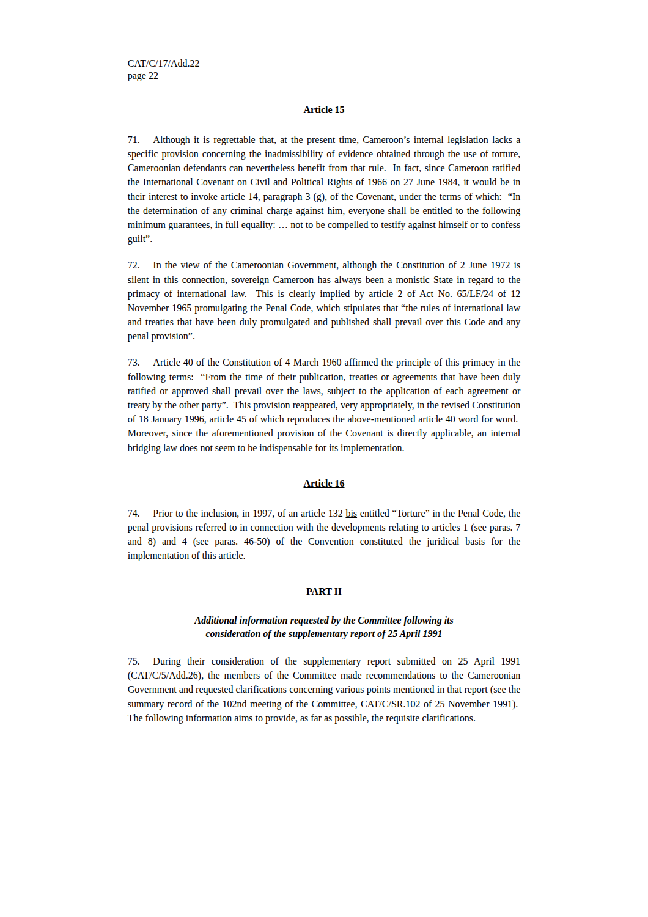CAT/C/17/Add.22
page 22
Article 15
71. Although it is regrettable that, at the present time, Cameroon’s internal legislation lacks a specific provision concerning the inadmissibility of evidence obtained through the use of torture, Cameroonian defendants can nevertheless benefit from that rule. In fact, since Cameroon ratified the International Covenant on Civil and Political Rights of 1966 on 27 June 1984, it would be in their interest to invoke article 14, paragraph 3 (g), of the Covenant, under the terms of which: “In the determination of any criminal charge against him, everyone shall be entitled to the following minimum guarantees, in full equality: … not to be compelled to testify against himself or to confess guilt”.
72. In the view of the Cameroonian Government, although the Constitution of 2 June 1972 is silent in this connection, sovereign Cameroon has always been a monistic State in regard to the primacy of international law. This is clearly implied by article 2 of Act No. 65/LF/24 of 12 November 1965 promulgating the Penal Code, which stipulates that “the rules of international law and treaties that have been duly promulgated and published shall prevail over this Code and any penal provision”.
73. Article 40 of the Constitution of 4 March 1960 affirmed the principle of this primacy in the following terms: “From the time of their publication, treaties or agreements that have been duly ratified or approved shall prevail over the laws, subject to the application of each agreement or treaty by the other party”. This provision reappeared, very appropriately, in the revised Constitution of 18 January 1996, article 45 of which reproduces the above-mentioned article 40 word for word. Moreover, since the aforementioned provision of the Covenant is directly applicable, an internal bridging law does not seem to be indispensable for its implementation.
Article 16
74. Prior to the inclusion, in 1997, of an article 132 bis entitled “Torture” in the Penal Code, the penal provisions referred to in connection with the developments relating to articles 1 (see paras. 7 and 8) and 4 (see paras. 46-50) of the Convention constituted the juridical basis for the implementation of this article.
PART II
Additional information requested by the Committee following its
consideration of the supplementary report of 25 April 1991
75. During their consideration of the supplementary report submitted on 25 April 1991 (CAT/C/5/Add.26), the members of the Committee made recommendations to the Cameroonian Government and requested clarifications concerning various points mentioned in that report (see the summary record of the 102nd meeting of the Committee, CAT/C/SR.102 of 25 November 1991). The following information aims to provide, as far as possible, the requisite clarifications.